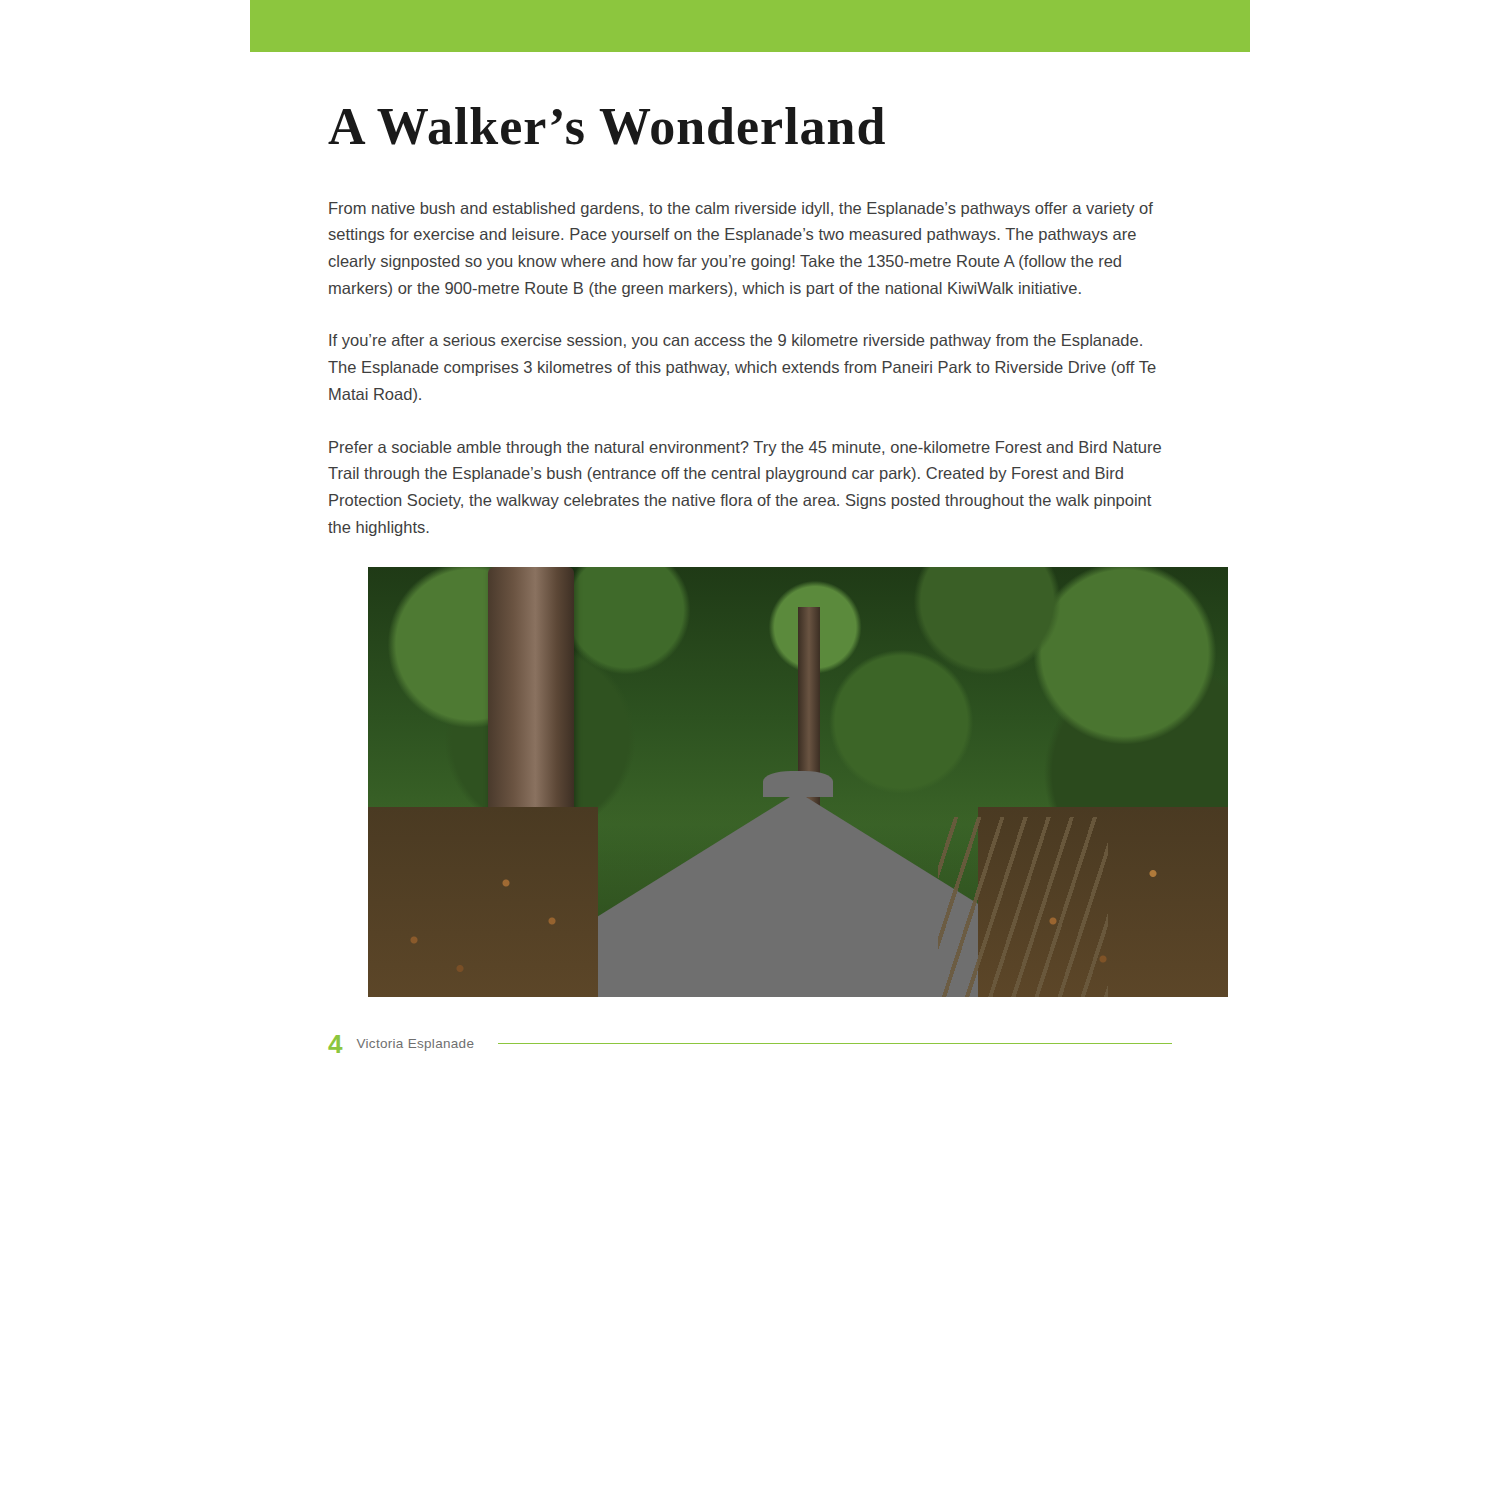A Walker’s Wonderland
From native bush and established gardens, to the calm riverside idyll, the Esplanade’s pathways offer a variety of settings for exercise and leisure. Pace yourself on the Esplanade’s two measured pathways. The pathways are clearly signposted so you know where and how far you’re going! Take the 1350-metre Route A (follow the red markers) or the 900-metre Route B (the green markers), which is part of the national KiwiWalk initiative.
If you’re after a serious exercise session, you can access the 9 kilometre riverside pathway from the Esplanade. The Esplanade comprises 3 kilometres of this pathway, which extends from Paneiri Park to Riverside Drive (off Te Matai Road).
Prefer a sociable amble through the natural environment? Try the 45 minute, one-kilometre Forest and Bird Nature Trail through the Esplanade’s bush (entrance off the central playground car park). Created by Forest and Bird Protection Society, the walkway celebrates the native flora of the area. Signs posted throughout the walk pinpoint the highlights.
4 Victoria Esplanade